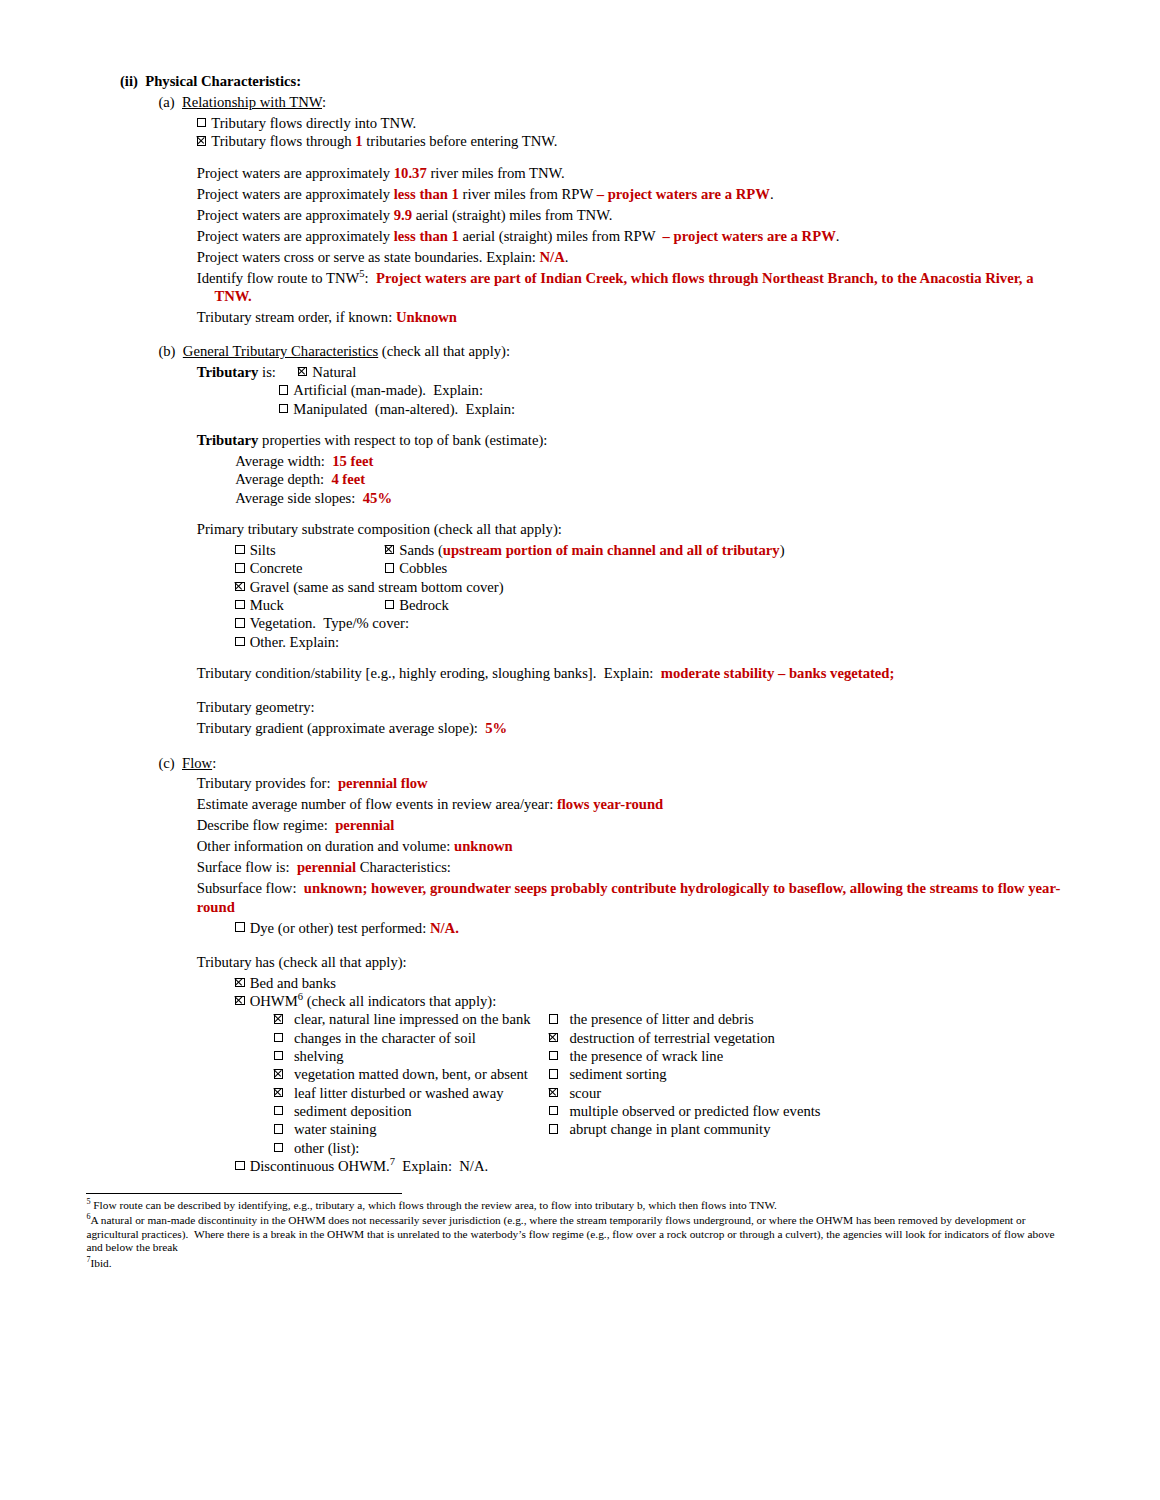(ii) Physical Characteristics:
(a) Relationship with TNW:
Tributary flows directly into TNW.
Tributary flows through 1 tributaries before entering TNW.
Project waters are approximately 10.37 river miles from TNW.
Project waters are approximately less than 1 river miles from RPW – project waters are a RPW.
Project waters are approximately 9.9 aerial (straight) miles from TNW.
Project waters are approximately less than 1 aerial (straight) miles from RPW – project waters are a RPW.
Project waters cross or serve as state boundaries. Explain: N/A.
Identify flow route to TNW5: Project waters are part of Indian Creek, which flows through Northeast Branch, to the Anacostia River, a TNW.
Tributary stream order, if known: Unknown
(b) General Tributary Characteristics (check all that apply):
Tributary is: Natural
Artificial (man-made). Explain:
Manipulated (man-altered). Explain:
Tributary properties with respect to top of bank (estimate):
Average width: 15 feet
Average depth: 4 feet
Average side slopes: 45%
Primary tributary substrate composition (check all that apply):
| Silts | Sands ( upstream portion of main channel and all of tributary ) |
| Concrete | Cobbles |
| Gravel (same as sand stream bottom cover) |
| Muck | Bedrock |
| Vegetation. Type/% cover: |
| Other. Explain: |
Tributary condition/stability [e.g., highly eroding, sloughing banks]. Explain: moderate stability – banks vegetated;
Tributary geometry:
Tributary gradient (approximate average slope): 5%
(c) Flow:
Tributary provides for: perennial flow
Estimate average number of flow events in review area/year: flows year-round
Describe flow regime: perennial
Other information on duration and volume: unknown
Surface flow is: perennial Characteristics:
Subsurface flow: unknown; however, groundwater seeps probably contribute hydrologically to baseflow, allowing the streams to flow year-round
Dye (or other) test performed: N/A.
Tributary has (check all that apply):
Bed and banks
OHWM6 (check all indicators that apply):
| | clear, natural line impressed on the bank | | the presence of litter and debris |
| | changes in the character of soil | | destruction of terrestrial vegetation |
| | shelving | | the presence of wrack line |
| | vegetation matted down, bent, or absent | | sediment sorting |
| | leaf litter disturbed or washed away | | scour |
| | sediment deposition | | multiple observed or predicted flow events |
| | water staining | | abrupt change in plant community |
| | other (list): |
Discontinuous OHWM.7 Explain: N/A.
5 Flow route can be described by identifying, e.g., tributary a, which flows through the review area, to flow into tributary b, which then flows into TNW.
6A natural or man-made discontinuity in the OHWM does not necessarily sever jurisdiction (e.g., where the stream temporarily flows underground, or where the OHWM has been removed by development or agricultural practices). Where there is a break in the OHWM that is unrelated to the waterbody’s flow regime (e.g., flow over a rock outcrop or through a culvert), the agencies will look for indicators of flow above and below the break
7Ibid.